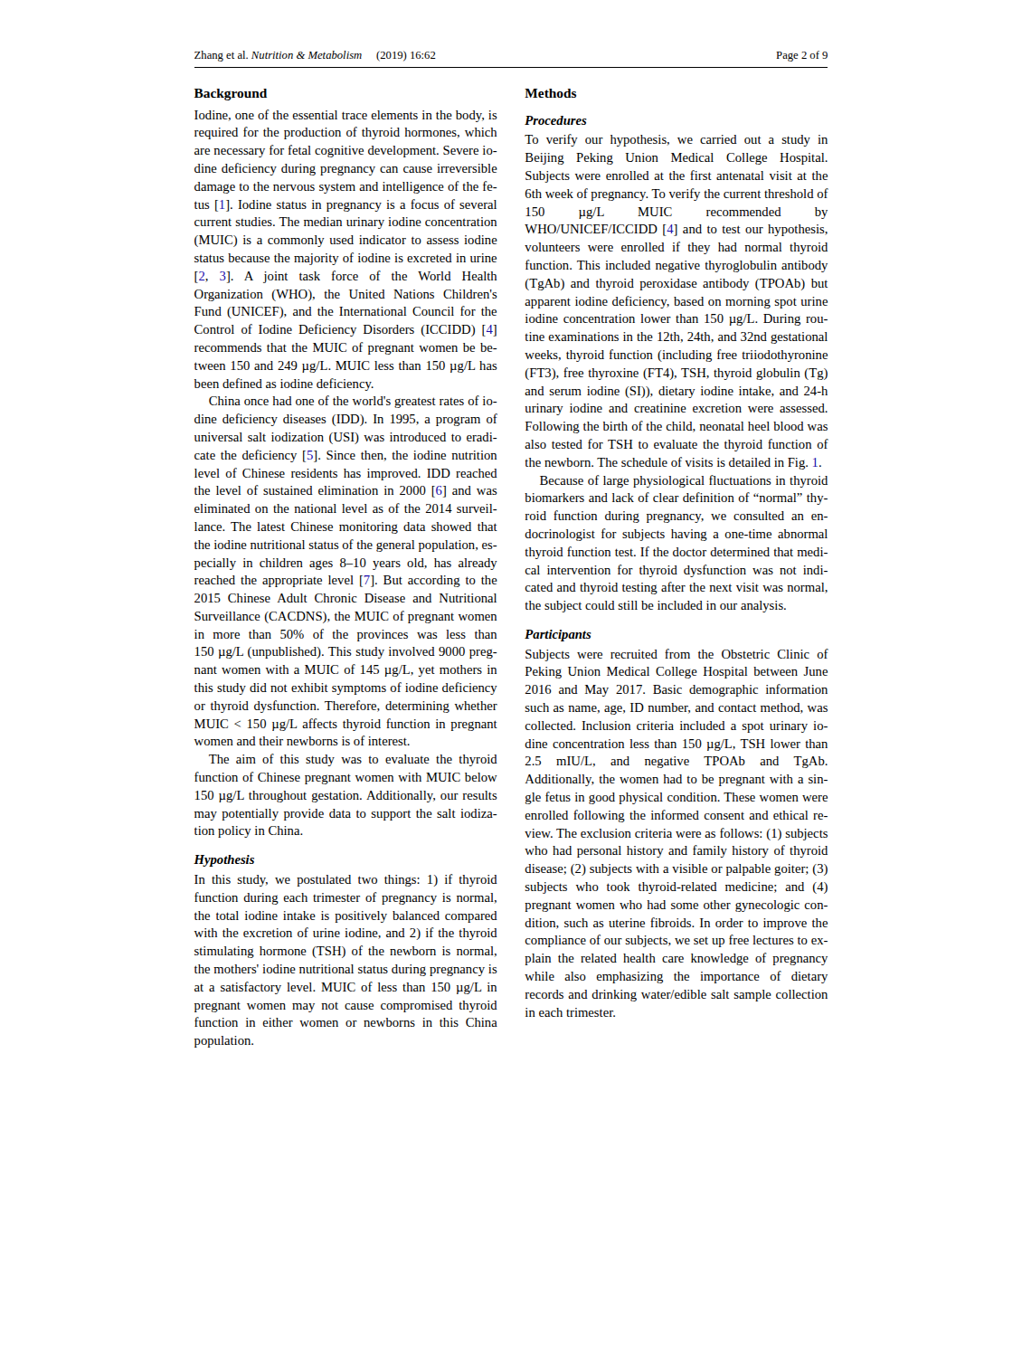Zhang et al. Nutrition & Metabolism (2019) 16:62
Page 2 of 9
Background
Iodine, one of the essential trace elements in the body, is required for the production of thyroid hormones, which are necessary for fetal cognitive development. Severe iodine deficiency during pregnancy can cause irreversible damage to the nervous system and intelligence of the fetus [1]. Iodine status in pregnancy is a focus of several current studies. The median urinary iodine concentration (MUIC) is a commonly used indicator to assess iodine status because the majority of iodine is excreted in urine [2, 3]. A joint task force of the World Health Organization (WHO), the United Nations Children's Fund (UNICEF), and the International Council for the Control of Iodine Deficiency Disorders (ICCIDD) [4] recommends that the MUIC of pregnant women be between 150 and 249 µg/L. MUIC less than 150 µg/L has been defined as iodine deficiency.
China once had one of the world's greatest rates of iodine deficiency diseases (IDD). In 1995, a program of universal salt iodization (USI) was introduced to eradicate the deficiency [5]. Since then, the iodine nutrition level of Chinese residents has improved. IDD reached the level of sustained elimination in 2000 [6] and was eliminated on the national level as of the 2014 surveillance. The latest Chinese monitoring data showed that the iodine nutritional status of the general population, especially in children ages 8–10 years old, has already reached the appropriate level [7]. But according to the 2015 Chinese Adult Chronic Disease and Nutritional Surveillance (CACDNS), the MUIC of pregnant women in more than 50% of the provinces was less than 150 µg/L (unpublished). This study involved 9000 pregnant women with a MUIC of 145 µg/L, yet mothers in this study did not exhibit symptoms of iodine deficiency or thyroid dysfunction. Therefore, determining whether MUIC < 150 µg/L affects thyroid function in pregnant women and their newborns is of interest.
The aim of this study was to evaluate the thyroid function of Chinese pregnant women with MUIC below 150 µg/L throughout gestation. Additionally, our results may potentially provide data to support the salt iodization policy in China.
Hypothesis
In this study, we postulated two things: 1) if thyroid function during each trimester of pregnancy is normal, the total iodine intake is positively balanced compared with the excretion of urine iodine, and 2) if the thyroid stimulating hormone (TSH) of the newborn is normal, the mothers' iodine nutritional status during pregnancy is at a satisfactory level. MUIC of less than 150 µg/L in pregnant women may not cause compromised thyroid function in either women or newborns in this China population.
Methods
Procedures
To verify our hypothesis, we carried out a study in Beijing Peking Union Medical College Hospital. Subjects were enrolled at the first antenatal visit at the 6th week of pregnancy. To verify the current threshold of 150 µg/L MUIC recommended by WHO/UNICEF/ICCIDD [4] and to test our hypothesis, volunteers were enrolled if they had normal thyroid function. This included negative thyroglobulin antibody (TgAb) and thyroid peroxidase antibody (TPOAb) but apparent iodine deficiency, based on morning spot urine iodine concentration lower than 150 µg/L. During routine examinations in the 12th, 24th, and 32nd gestational weeks, thyroid function (including free triiodothyronine (FT3), free thyroxine (FT4), TSH, thyroid globulin (Tg) and serum iodine (SI)), dietary iodine intake, and 24-h urinary iodine and creatinine excretion were assessed. Following the birth of the child, neonatal heel blood was also tested for TSH to evaluate the thyroid function of the newborn. The schedule of visits is detailed in Fig. 1.
Because of large physiological fluctuations in thyroid biomarkers and lack of clear definition of “normal” thyroid function during pregnancy, we consulted an endocrinologist for subjects having a one-time abnormal thyroid function test. If the doctor determined that medical intervention for thyroid dysfunction was not indicated and thyroid testing after the next visit was normal, the subject could still be included in our analysis.
Participants
Subjects were recruited from the Obstetric Clinic of Peking Union Medical College Hospital between June 2016 and May 2017. Basic demographic information such as name, age, ID number, and contact method, was collected. Inclusion criteria included a spot urinary iodine concentration less than 150 µg/L, TSH lower than 2.5 mIU/L, and negative TPOAb and TgAb. Additionally, the women had to be pregnant with a single fetus in good physical condition. These women were enrolled following the informed consent and ethical review. The exclusion criteria were as follows: (1) subjects who had personal history and family history of thyroid disease; (2) subjects with a visible or palpable goiter; (3) subjects who took thyroid-related medicine; and (4) pregnant women who had some other gynecologic condition, such as uterine fibroids. In order to improve the compliance of our subjects, we set up free lectures to explain the related health care knowledge of pregnancy while also emphasizing the importance of dietary records and drinking water/edible salt sample collection in each trimester.